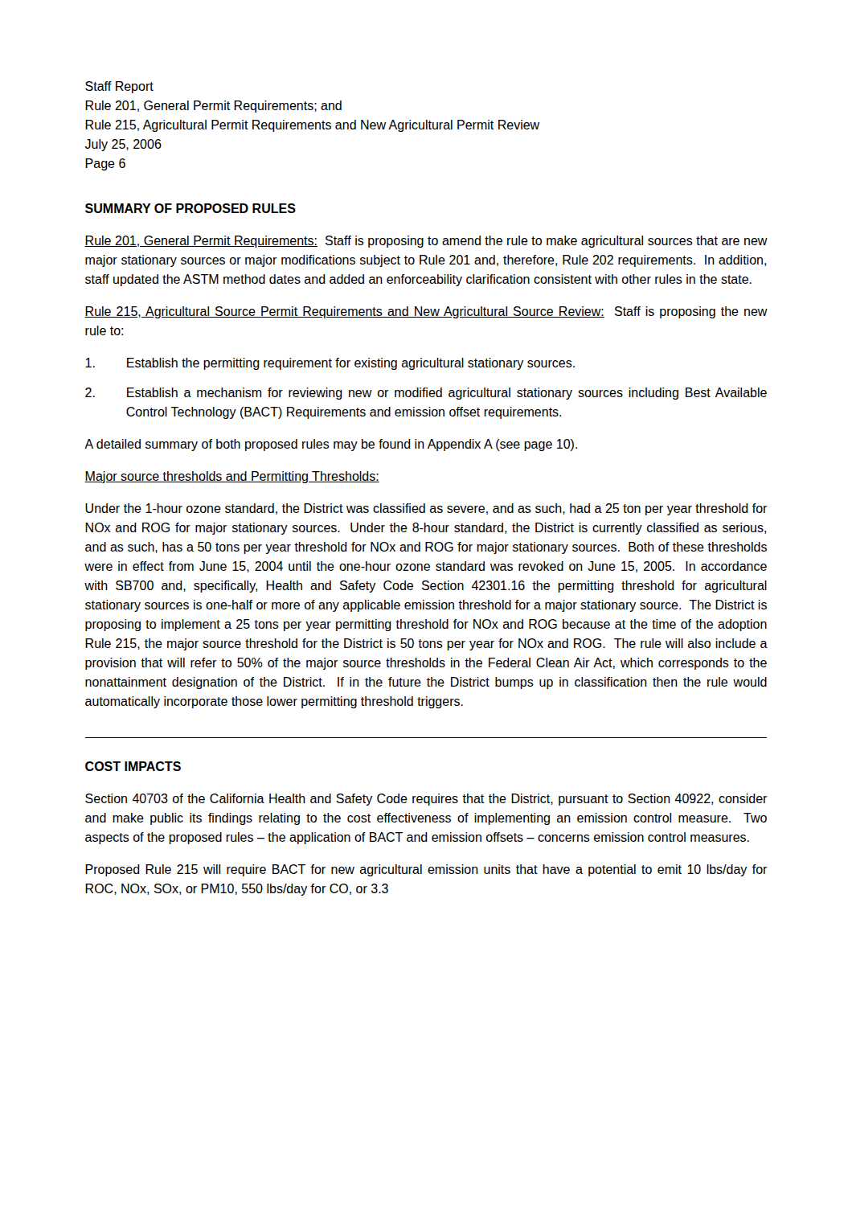Staff Report
Rule 201, General Permit Requirements; and
Rule 215, Agricultural Permit Requirements and New Agricultural Permit Review
July 25, 2006
Page 6
SUMMARY OF PROPOSED RULES
Rule 201, General Permit Requirements: Staff is proposing to amend the rule to make agricultural sources that are new major stationary sources or major modifications subject to Rule 201 and, therefore, Rule 202 requirements. In addition, staff updated the ASTM method dates and added an enforceability clarification consistent with other rules in the state.
Rule 215, Agricultural Source Permit Requirements and New Agricultural Source Review: Staff is proposing the new rule to:
1. Establish the permitting requirement for existing agricultural stationary sources.
2. Establish a mechanism for reviewing new or modified agricultural stationary sources including Best Available Control Technology (BACT) Requirements and emission offset requirements.
A detailed summary of both proposed rules may be found in Appendix A (see page 10).
Major source thresholds and Permitting Thresholds:
Under the 1-hour ozone standard, the District was classified as severe, and as such, had a 25 ton per year threshold for NOx and ROG for major stationary sources. Under the 8-hour standard, the District is currently classified as serious, and as such, has a 50 tons per year threshold for NOx and ROG for major stationary sources. Both of these thresholds were in effect from June 15, 2004 until the one-hour ozone standard was revoked on June 15, 2005. In accordance with SB700 and, specifically, Health and Safety Code Section 42301.16 the permitting threshold for agricultural stationary sources is one-half or more of any applicable emission threshold for a major stationary source. The District is proposing to implement a 25 tons per year permitting threshold for NOx and ROG because at the time of the adoption Rule 215, the major source threshold for the District is 50 tons per year for NOx and ROG. The rule will also include a provision that will refer to 50% of the major source thresholds in the Federal Clean Air Act, which corresponds to the nonattainment designation of the District. If in the future the District bumps up in classification then the rule would automatically incorporate those lower permitting threshold triggers.
COST IMPACTS
Section 40703 of the California Health and Safety Code requires that the District, pursuant to Section 40922, consider and make public its findings relating to the cost effectiveness of implementing an emission control measure. Two aspects of the proposed rules – the application of BACT and emission offsets – concerns emission control measures.
Proposed Rule 215 will require BACT for new agricultural emission units that have a potential to emit 10 lbs/day for ROC, NOx, SOx, or PM10, 550 lbs/day for CO, or 3.3